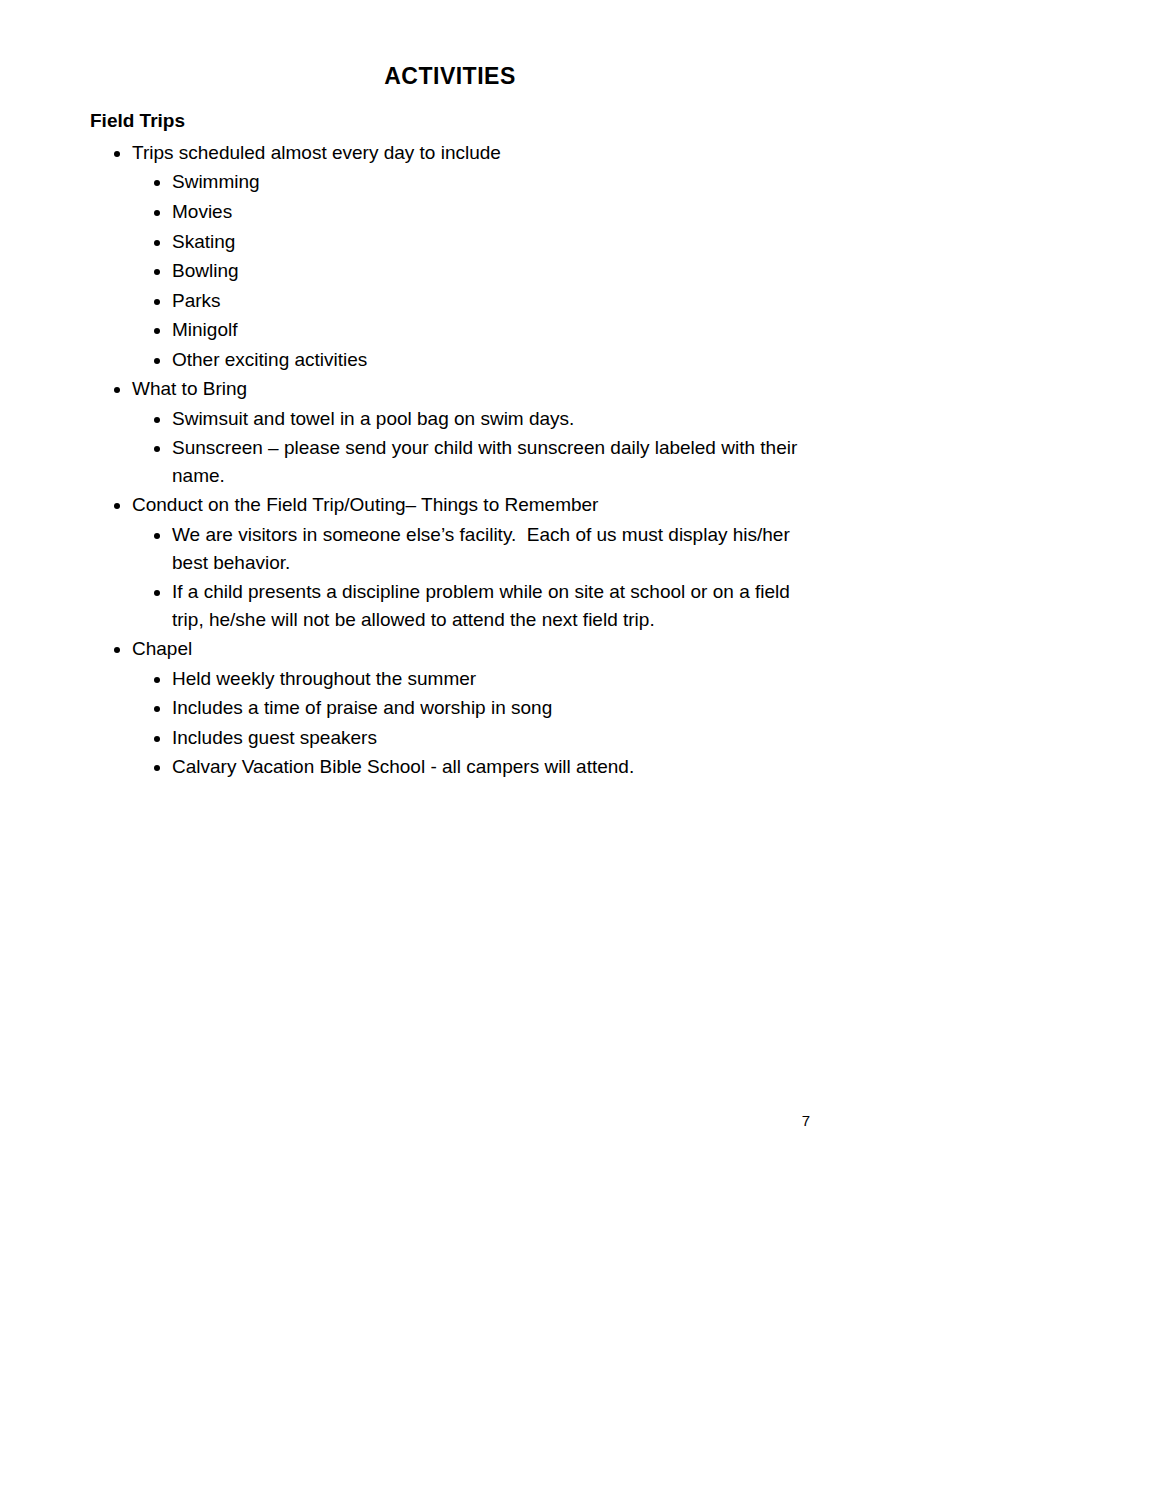ACTIVITIES
Field Trips
Trips scheduled almost every day to include
Swimming
Movies
Skating
Bowling
Parks
Minigolf
Other exciting activities
What to Bring
Swimsuit and towel in a pool bag on swim days.
Sunscreen – please send your child with sunscreen daily labeled with their name.
Conduct on the Field Trip/Outing– Things to Remember
We are visitors in someone else’s facility. Each of us must display his/her best behavior.
If a child presents a discipline problem while on site at school or on a field trip, he/she will not be allowed to attend the next field trip.
Chapel
Held weekly throughout the summer
Includes a time of praise and worship in song
Includes guest speakers
Calvary Vacation Bible School - all campers will attend.
7